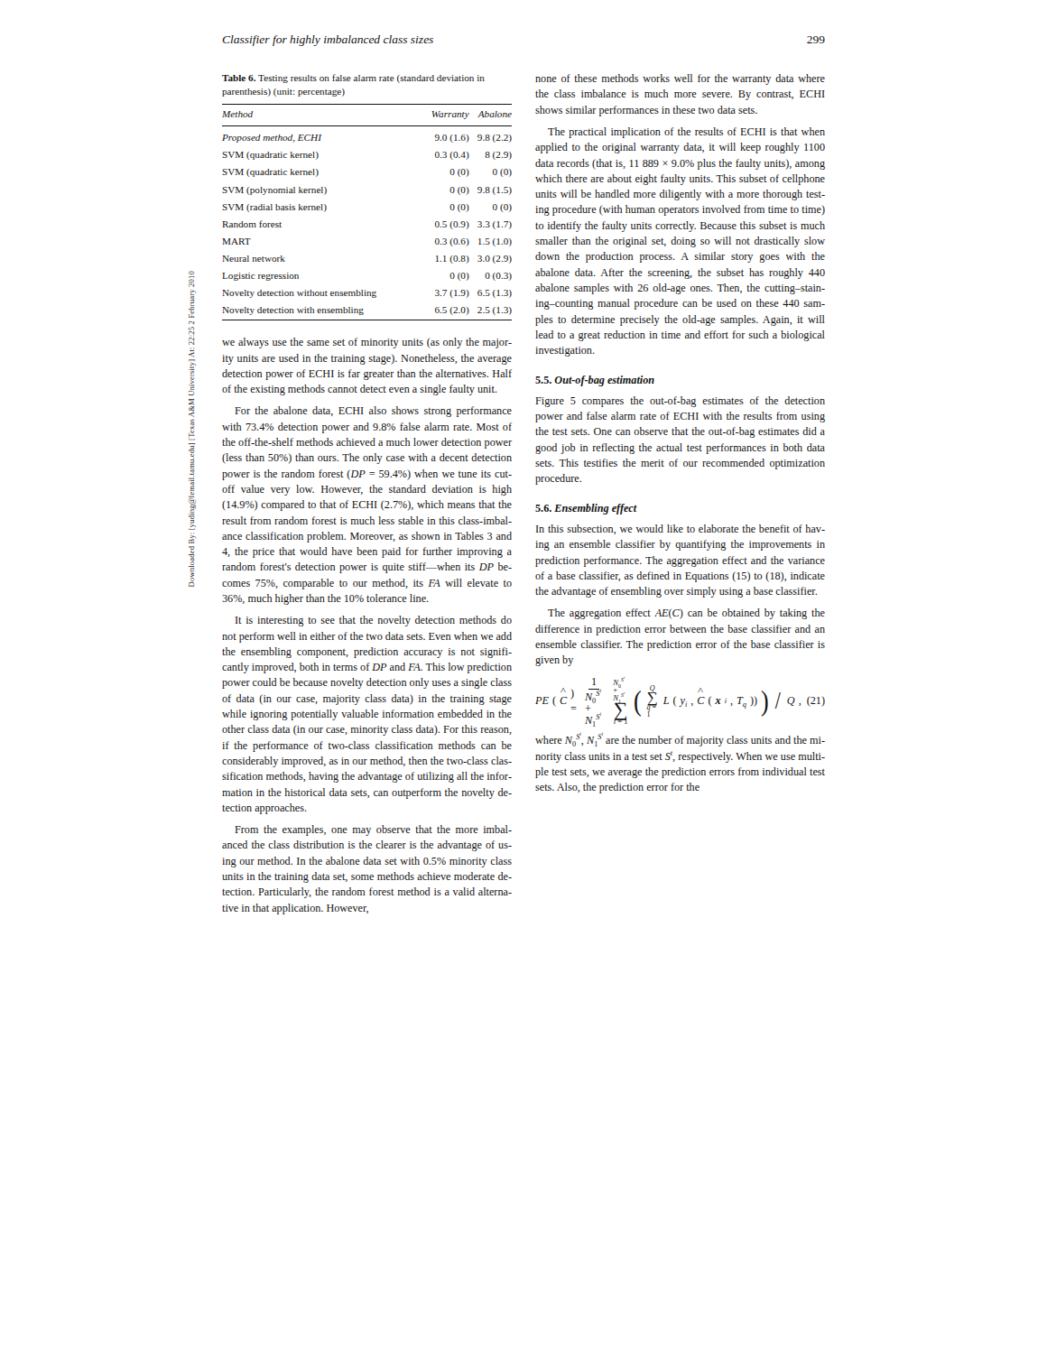Downloaded By: [yuding@lemail.tamu.edu] [Texas A&M University] At: 22:25 2 February 2010
Classifier for highly imbalanced class sizes
299
Table 6. Testing results on false alarm rate (standard deviation in parenthesis) (unit: percentage)
| Method | Warranty | Abalone |
| --- | --- | --- |
| Proposed method, ECHI | 9.0 (1.6) | 9.8 (2.2) |
| SVM (quadratic kernel) | 0.3 (0.4) | 8 (2.9) |
| SVM (quadratic kernel) | 0 (0) | 0 (0) |
| SVM (polynomial kernel) | 0 (0) | 9.8 (1.5) |
| SVM (radial basis kernel) | 0 (0) | 0 (0) |
| Random forest | 0.5 (0.9) | 3.3 (1.7) |
| MART | 0.3 (0.6) | 1.5 (1.0) |
| Neural network | 1.1 (0.8) | 3.0 (2.9) |
| Logistic regression | 0 (0) | 0 (0.3) |
| Novelty detection without ensembling | 3.7 (1.9) | 6.5 (1.3) |
| Novelty detection with ensembling | 6.5 (2.0) | 2.5 (1.3) |
we always use the same set of minority units (as only the majority units are used in the training stage). Nonetheless, the average detection power of ECHI is far greater than the alternatives. Half of the existing methods cannot detect even a single faulty unit.
For the abalone data, ECHI also shows strong performance with 73.4% detection power and 9.8% false alarm rate. Most of the off-the-shelf methods achieved a much lower detection power (less than 50%) than ours. The only case with a decent detection power is the random forest (DP = 59.4%) when we tune its cut-off value very low. However, the standard deviation is high (14.9%) compared to that of ECHI (2.7%), which means that the result from random forest is much less stable in this class-imbalance classification problem. Moreover, as shown in Tables 3 and 4, the price that would have been paid for further improving a random forest's detection power is quite stiff—when its DP becomes 75%, comparable to our method, its FA will elevate to 36%, much higher than the 10% tolerance line.
It is interesting to see that the novelty detection methods do not perform well in either of the two data sets. Even when we add the ensembling component, prediction accuracy is not significantly improved, both in terms of DP and FA. This low prediction power could be because novelty detection only uses a single class of data (in our case, majority class data) in the training stage while ignoring potentially valuable information embedded in the other class data (in our case, minority class data). For this reason, if the performance of two-class classification methods can be considerably improved, as in our method, then the two-class classification methods, having the advantage of utilizing all the information in the historical data sets, can outperform the novelty detection approaches.
From the examples, one may observe that the more imbalanced the class distribution is the clearer is the advantage of using our method. In the abalone data set with 0.5% minority class units in the training data set, some methods achieve moderate detection. Particularly, the random forest method is a valid alternative in that application. However,
none of these methods works well for the warranty data where the class imbalance is much more severe. By contrast, ECHI shows similar performances in these two data sets.
The practical implication of the results of ECHI is that when applied to the original warranty data, it will keep roughly 1100 data records (that is, 11 889 × 9.0% plus the faulty units), among which there are about eight faulty units. This subset of cellphone units will be handled more diligently with a more thorough testing procedure (with human operators involved from time to time) to identify the faulty units correctly. Because this subset is much smaller than the original set, doing so will not drastically slow down the production process. A similar story goes with the abalone data. After the screening, the subset has roughly 440 abalone samples with 26 old-age ones. Then, the cutting–staining–counting manual procedure can be used on these 440 samples to determine precisely the old-age samples. Again, it will lead to a great reduction in time and effort for such a biological investigation.
5.5. Out-of-bag estimation
Figure 5 compares the out-of-bag estimates of the detection power and false alarm rate of ECHI with the results from using the test sets. One can observe that the out-of-bag estimates did a good job in reflecting the actual test performances in both data sets. This testifies the merit of our recommended optimization procedure.
5.6. Ensembling effect
In this subsection, we would like to elaborate the benefit of having an ensemble classifier by quantifying the improvements in prediction performance. The aggregation effect and the variance of a base classifier, as defined in Equations (15) to (18), indicate the advantage of ensembling over simply using a base classifier.
The aggregation effect AE(C) can be obtained by taking the difference in prediction error between the base classifier and an ensemble classifier. The prediction error of the base classifier is given by
PE(C) = 1 N0St + N1St N0St + N1St ∑ i = 1 ( Q ∑ q = 1 L(yi, C(xi, Tq)) ) / Q,
(21)
where N0St, N1St are the number of majority class units and the minority class units in a test set St, respectively. When we use multiple test sets, we average the prediction errors from individual test sets. Also, the prediction error for the